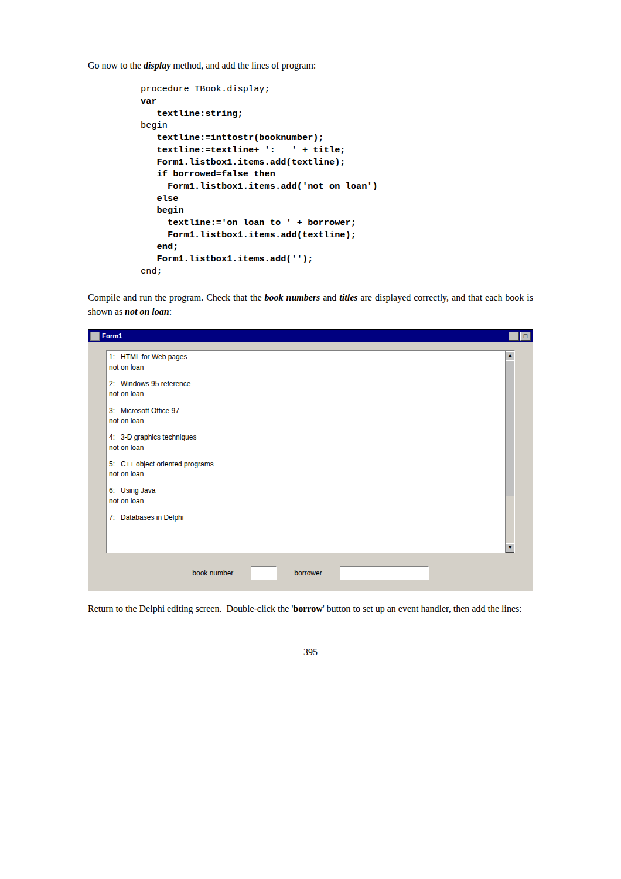Go now to the display method, and add the lines of program:
procedure TBook.display; var textline:string; begin textline:=inttostr(booknumber); textline:=textline+ ': ' + title; Form1.listbox1.items.add(textline); if borrowed=false then Form1.listbox1.items.add('not on loan') else begin textline:='on loan to ' + borrower; Form1.listbox1.items.add(textline); end; Form1.listbox1.items.add(''); end;
Compile and run the program. Check that the book numbers and titles are displayed correctly, and that each book is shown as not on loan:
Form1
_
□
▲
▼
1: HTML for Web pages
not on loan
2: Windows 95 reference
not on loan
3: Microsoft Office 97
not on loan
4: 3-D graphics techniques
not on loan
5: C++ object oriented programs
not on loan
6: Using Java
not on loan
7: Databases in Delphi
book number borrower
Return to the Delphi editing screen. Double-click the 'borrow' button to set up an event handler, then add the lines:
395